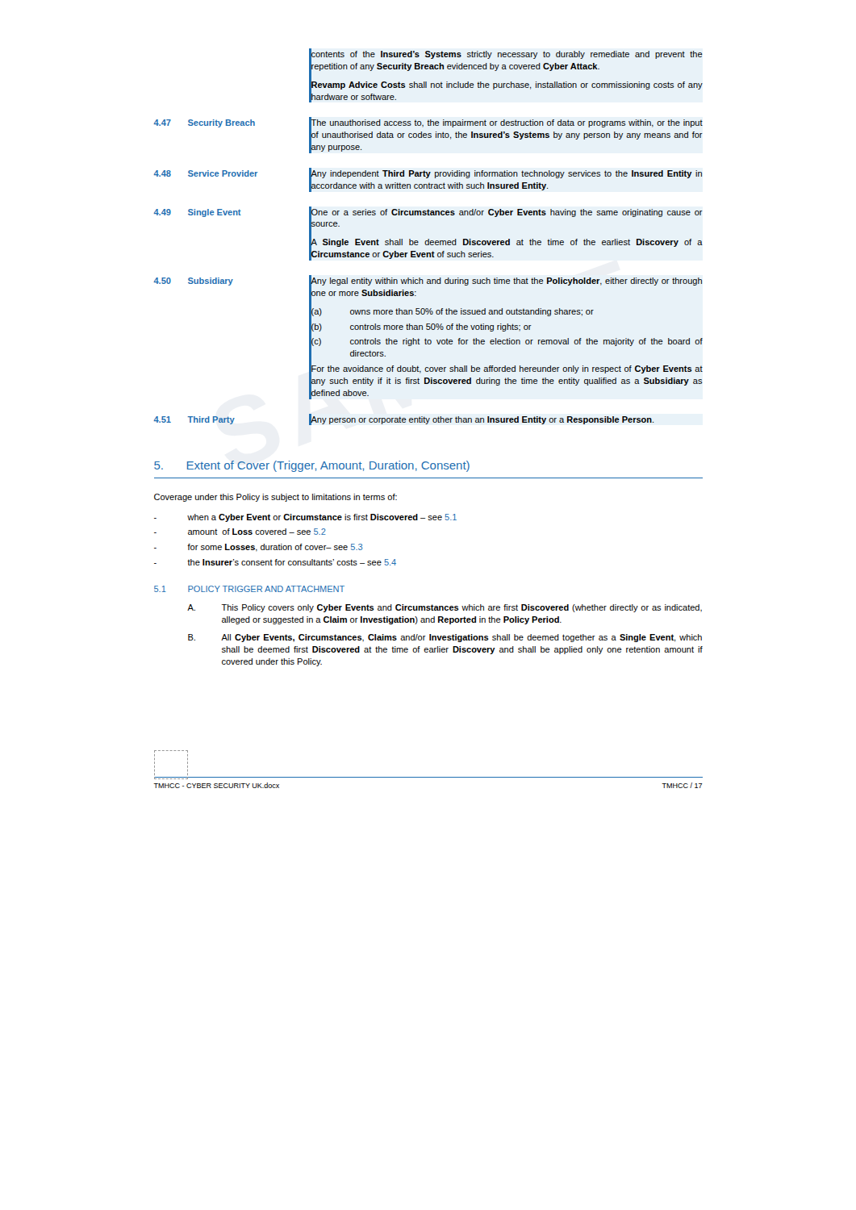SAMPLE
| | | contents of the Insured’s Systems strictly necessary to durably remediate and prevent the repetition of any Security Breach evidenced by a covered Cyber Attack . Revamp Advice Costs shall not include the purchase, installation or commissioning costs of any hardware or software. |
| 4.47 | Security Breach | The unauthorised access to, the impairment or destruction of data or programs within, or the input of unauthorised data or codes into, the Insured’s Systems by any person by any means and for any purpose. |
| 4.48 | Service Provider | Any independent Third Party providing information technology services to the Insured Entity in accordance with a written contract with such Insured Entity . |
| 4.49 | Single Event | One or a series of Circumstances and/or Cyber Events having the same originating cause or source. A Single Event shall be deemed Discovered at the time of the earliest Discovery of a Circumstance or Cyber Event of such series. |
| 4.50 | Subsidiary | Any legal entity within which and during such time that the Policyholder , either directly or through one or more Subsidiaries : (a) owns more than 50% of the issued and outstanding shares; or (b) controls more than 50% of the voting rights; or (c) controls the right to vote for the election or removal of the majority of the board of directors. For the avoidance of doubt, cover shall be afforded hereunder only in respect of Cyber Events at any such entity if it is first Discovered during the time the entity qualified as a Subsidiary as defined above. |
| 4.51 | Third Party | Any person or corporate entity other than an Insured Entity or a Responsible Person . |
5. Extent of Cover (Trigger, Amount, Duration, Consent)
Coverage under this Policy is subject to limitations in terms of:
-when a Cyber Event or Circumstance is first Discovered – see 5.1
-amount of Loss covered – see 5.2
-for some Losses, duration of cover– see 5.3
-the Insurer’s consent for consultants’ costs – see 5.4
5.1 POLICY TRIGGER AND ATTACHMENT
A. This Policy covers only Cyber Events and Circumstances which are first Discovered (whether directly or as indicated, alleged or suggested in a Claim or Investigation) and Reported in the Policy Period.
B. All Cyber Events, Circumstances, Claims and/or Investigations shall be deemed together as a Single Event, which shall be deemed first Discovered at the time of earlier Discovery and shall be applied only one retention amount if covered under this Policy.
TMHCC - CYBER SECURITY UK.docx TMHCC / 17